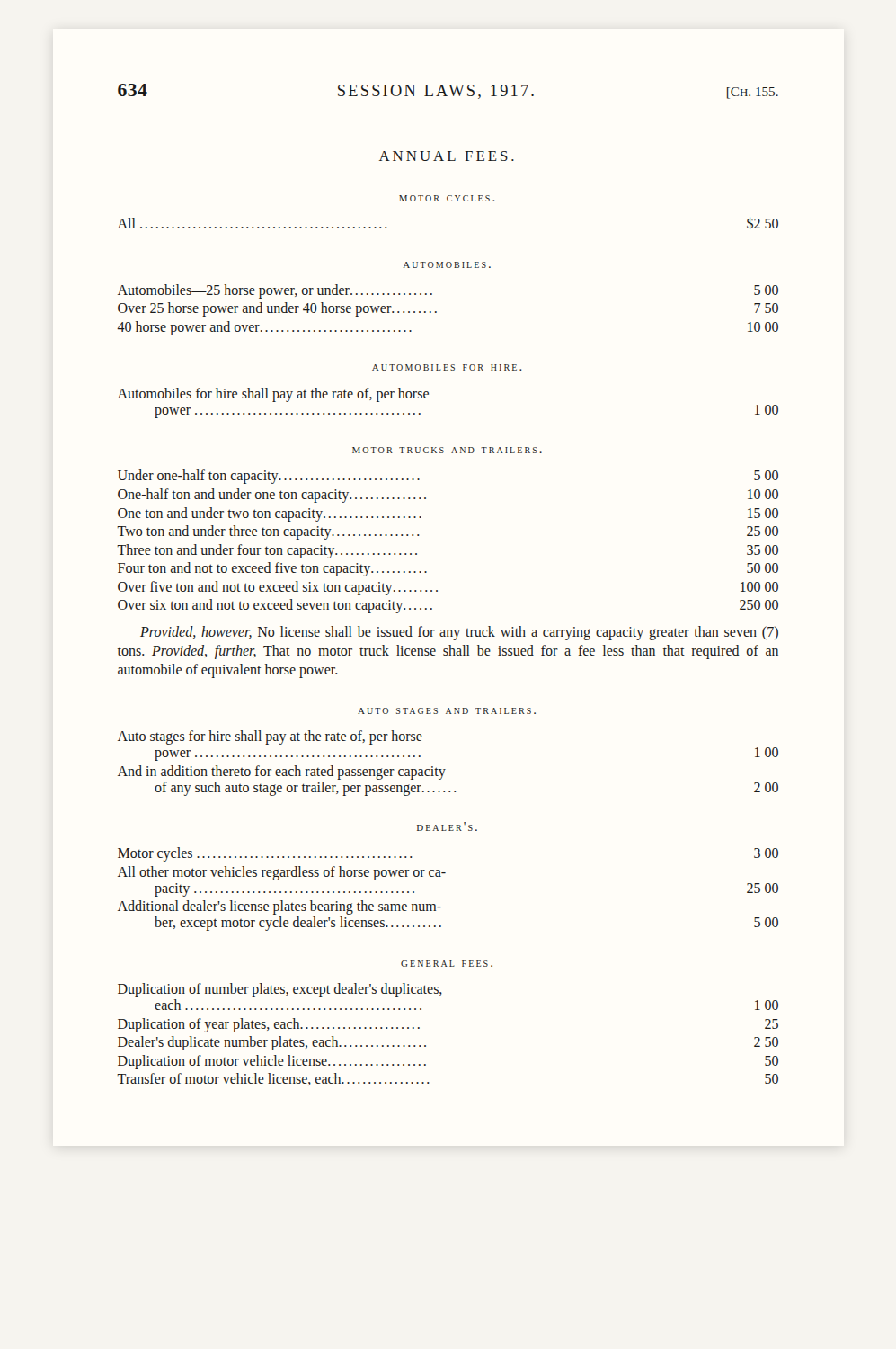634 SESSION LAWS, 1917. [CH. 155.
ANNUAL FEES.
Motor Cycles.
| All ............................................... | $2 50 |
Automobiles.
| Automobiles—25 horse power, or under ................ | 5 00 |
| Over 25 horse power and under 40 horse power ......... | 7 50 |
| 40 horse power and over ............................. | 10 00 |
Automobiles for Hire.
| Automobiles for hire shall pay at the rate of, per horse power ........................................... | 1 00 |
Motor Trucks and Trailers.
| Under one-half ton capacity ........................... | 5 00 |
| One-half ton and under one ton capacity ............... | 10 00 |
| One ton and under two ton capacity ................... | 15 00 |
| Two ton and under three ton capacity ................. | 25 00 |
| Three ton and under four ton capacity ................ | 35 00 |
| Four ton and not to exceed five ton capacity ........... | 50 00 |
| Over five ton and not to exceed six ton capacity ......... | 100 00 |
| Over six ton and not to exceed seven ton capacity ...... | 250 00 |
Provided, however, No license shall be issued for any truck with a carrying capacity greater than seven (7) tons. Provided, further, That no motor truck license shall be issued for a fee less than that required of an automobile of equivalent horse power.
Auto Stages and Trailers.
| Auto stages for hire shall pay at the rate of, per horse power ........................................... | 1 00 |
| And in addition thereto for each rated passenger capacity of any such auto stage or trailer, per passenger ....... | 2 00 |
Dealer's.
| Motor cycles ......................................... | 3 00 |
| All other motor vehicles regardless of horse power or ca- pacity .......................................... | 25 00 |
| Additional dealer's license plates bearing the same num- ber, except motor cycle dealer's licenses ........... | 5 00 |
General Fees.
| Duplication of number plates, except dealer's duplicates, each ............................................. | 1 00 |
| Duplication of year plates, each ....................... | 25 |
| Dealer's duplicate number plates, each ................. | 2 50 |
| Duplication of motor vehicle license ................... | 50 |
| Transfer of motor vehicle license, each ................. | 50 |